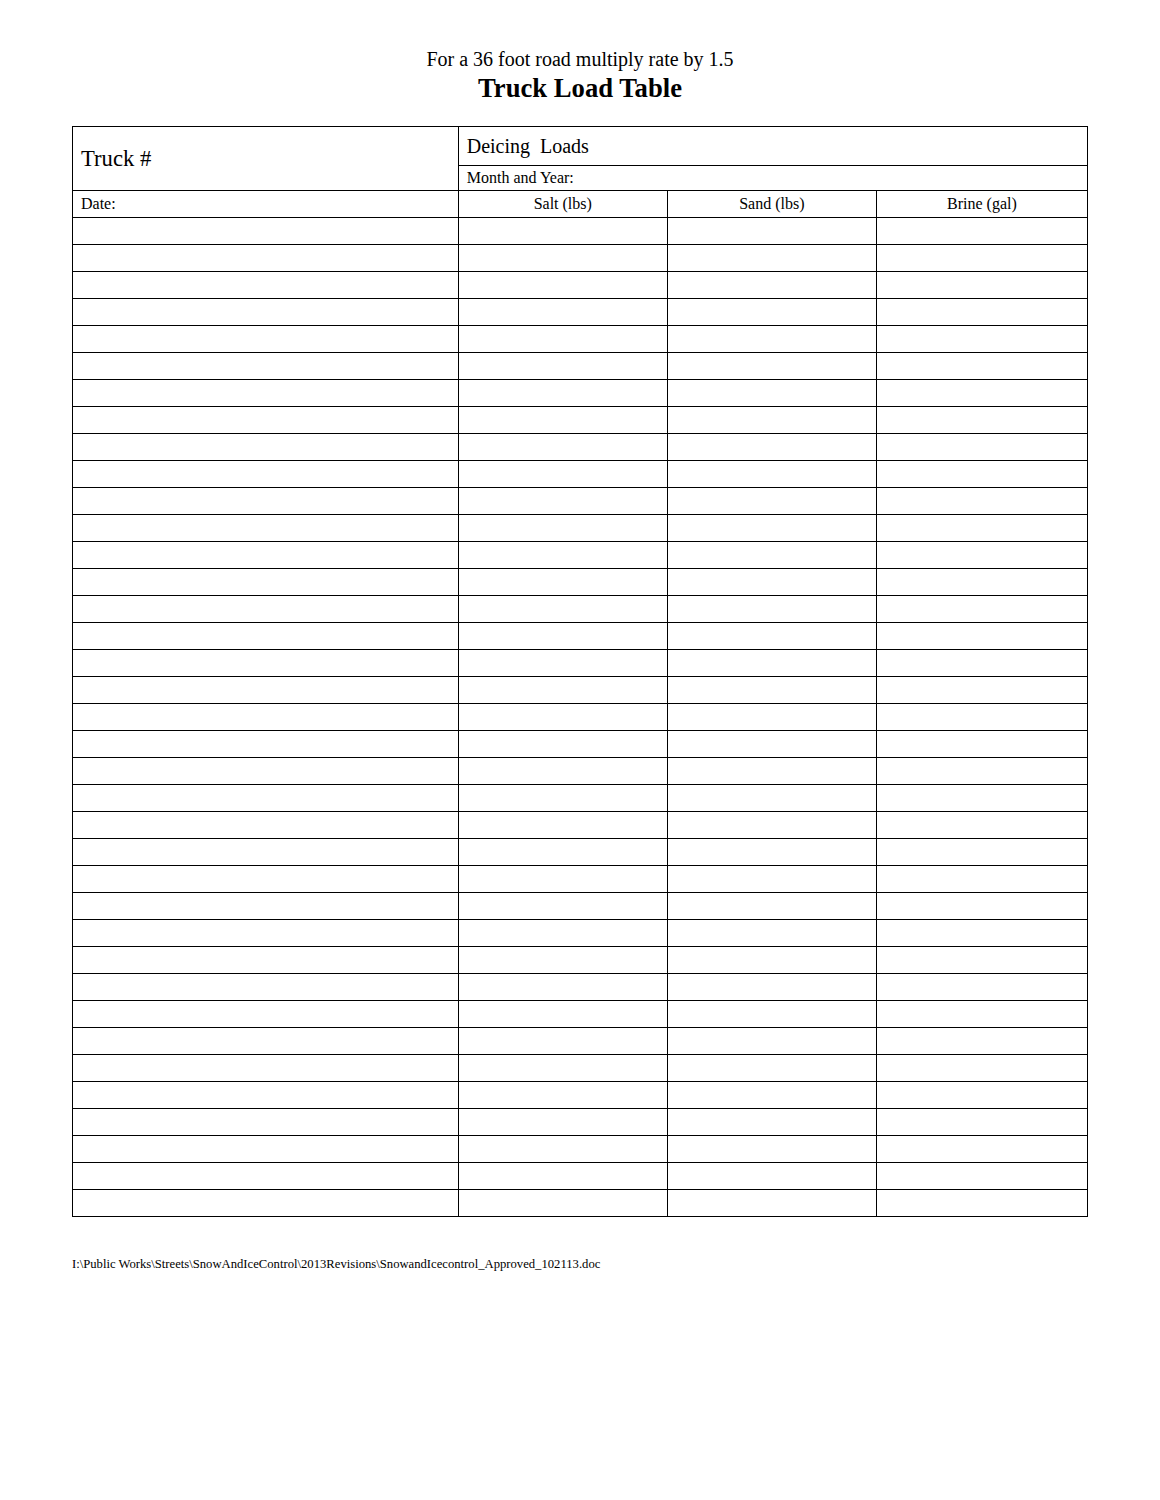For a 36 foot road multiply rate by 1.5
Truck Load Table
| Truck # | Deicing Loads |
| Month and Year: |
| Date: | Salt (lbs) | Sand (lbs) | Brine (gal) |
I:\Public Works\Streets\SnowAndIceControl\2013Revisions\SnowandIcecontrol_Approved_102113.doc